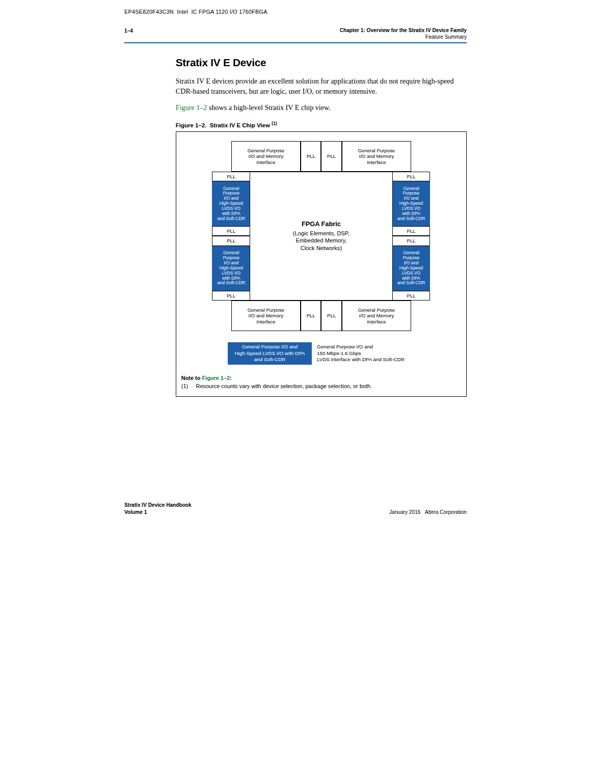EP4SE820F43C3N Intel IC FPGA 1120 I/O 1760FBGA
1–4
Chapter 1: Overview for the Stratix IV Device Family
Feature Summary
Stratix IV E Device
Stratix IV E devices provide an excellent solution for applications that do not require high-speed CDR-based transceivers, but are logic, user I/O, or memory intensive.
Figure 1–2 shows a high-level Stratix IV E chip view.
Figure 1–2. Stratix IV E Chip View (1)
General Purpose
I/O and Memory
Interface
PLL
PLL
General Purpose
I/O and Memory
Interface
PLL
General
Purpose
I/O and
High-Speed
LVDS I/O
with DPA
and Soft-CDR
PLL
PLL
General
Purpose
I/O and
High-Speed
LVDS I/O
with DPA
and Soft-CDR
PLL
FPGA Fabric (Logic Elements, DSP,
Embedded Memory,
Clock Networks)
PLL
General
Purpose
I/O and
High-Speed
LVDS I/O
with DPA
and Soft-CDR
PLL
PLL
General
Purpose
I/O and
High-Speed
LVDS I/O
with DPA
and Soft-CDR
PLL
General Purpose
I/O and Memory
Interface
PLL
PLL
General Purpose
I/O and Memory
Interface
General Purpose I/O and
High-Speed LVDS I/O with DPA
and Soft-CDR
General Purpose I/O and
150 Mbps-1.6 Gbps
LVDS interface with DPA and Soft-CDR
Note to Figure 1–2:
(1)
Resource counts vary with device selection, package selection, or both.
Stratix IV Device Handbook
Volume 1
January 2016 Altera Corporation